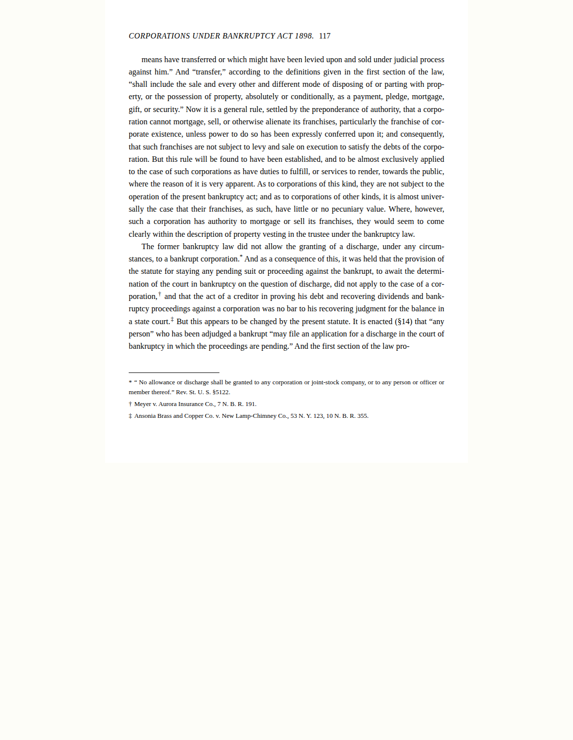CORPORATIONS UNDER BANKRUPTCY ACT 1898. 117
means have transferred or which might have been levied upon and sold under judicial process against him.” And “transfer,” according to the definitions given in the first section of the law, “shall include the sale and every other and different mode of disposing of or parting with property, or the possession of property, absolutely or conditionally, as a payment, pledge, mortgage, gift, or security.” Now it is a general rule, settled by the preponderance of authority, that a corporation cannot mortgage, sell, or otherwise alienate its franchises, particularly the franchise of corporate existence, unless power to do so has been expressly conferred upon it; and consequently, that such franchises are not subject to levy and sale on execution to satisfy the debts of the corporation. But this rule will be found to have been established, and to be almost exclusively applied to the case of such corporations as have duties to fulfill, or services to render, towards the public, where the reason of it is very apparent. As to corporations of this kind, they are not subject to the operation of the present bankruptcy act; and as to corporations of other kinds, it is almost universally the case that their franchises, as such, have little or no pecuniary value. Where, however, such a corporation has authority to mortgage or sell its franchises, they would seem to come clearly within the description of property vesting in the trustee under the bankruptcy law.
The former bankruptcy law did not allow the granting of a discharge, under any circumstances, to a bankrupt corporation.* And as a consequence of this, it was held that the provision of the statute for staying any pending suit or proceeding against the bankrupt, to await the determination of the court in bankruptcy on the question of discharge, did not apply to the case of a corporation,† and that the act of a creditor in proving his debt and recovering dividends and bankruptcy proceedings against a corporation was no bar to his recovering judgment for the balance in a state court.‡ But this appears to be changed by the present statute. It is enacted (§14) that “any person” who has been adjudged a bankrupt “may file an application for a discharge in the court of bankruptcy in which the proceedings are pending.” And the first section of the law pro-
*“ No allowance or discharge shall be granted to any corporation or joint-stock company, or to any person or officer or member thereof.” Rev. St. U. S. §5122.
†Meyer v. Aurora Insurance Co., 7 N. B. R. 191.
‡Ansonia Brass and Copper Co. v. New Lamp-Chimney Co., 53 N. Y. 123, 10 N. B. R. 355.